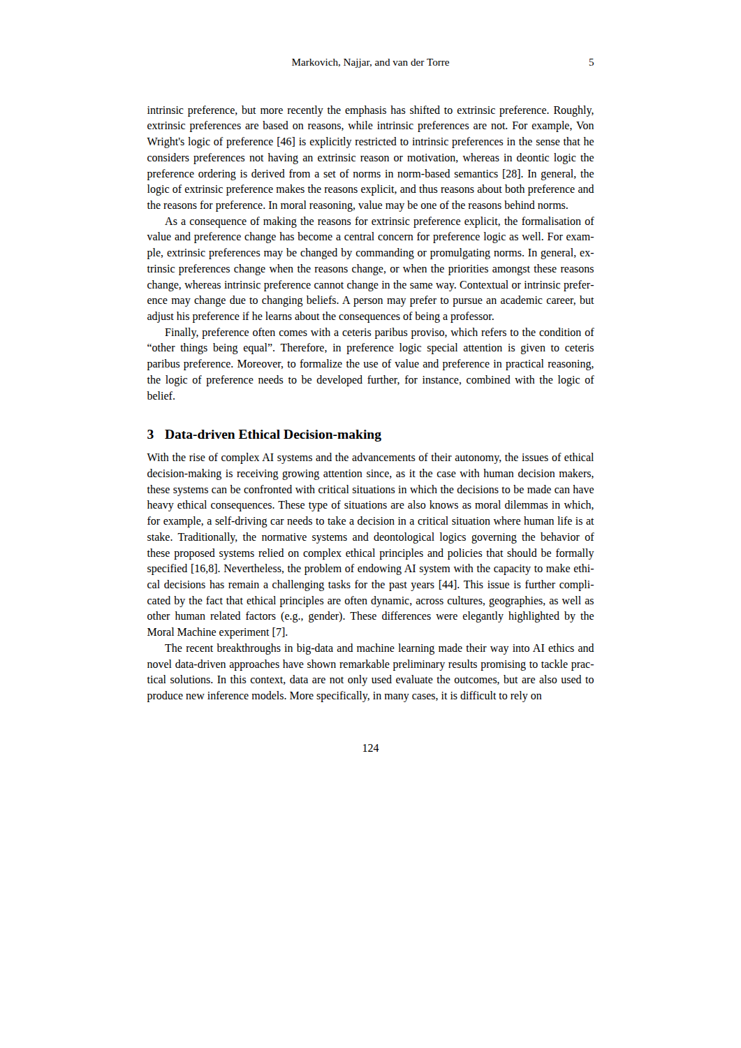Markovich, Najjar, and van der Torre 5
intrinsic preference, but more recently the emphasis has shifted to extrinsic preference. Roughly, extrinsic preferences are based on reasons, while intrinsic preferences are not. For example, Von Wright's logic of preference [46] is explicitly restricted to intrinsic preferences in the sense that he considers preferences not having an extrinsic reason or motivation, whereas in deontic logic the preference ordering is derived from a set of norms in norm-based semantics [28]. In general, the logic of extrinsic preference makes the reasons explicit, and thus reasons about both preference and the reasons for preference. In moral reasoning, value may be one of the reasons behind norms.
As a consequence of making the reasons for extrinsic preference explicit, the formalisation of value and preference change has become a central concern for preference logic as well. For example, extrinsic preferences may be changed by commanding or promulgating norms. In general, extrinsic preferences change when the reasons change, or when the priorities amongst these reasons change, whereas intrinsic preference cannot change in the same way. Contextual or intrinsic preference may change due to changing beliefs. A person may prefer to pursue an academic career, but adjust his preference if he learns about the consequences of being a professor.
Finally, preference often comes with a ceteris paribus proviso, which refers to the condition of “other things being equal”. Therefore, in preference logic special attention is given to ceteris paribus preference. Moreover, to formalize the use of value and preference in practical reasoning, the logic of preference needs to be developed further, for instance, combined with the logic of belief.
3 Data-driven Ethical Decision-making
With the rise of complex AI systems and the advancements of their autonomy, the issues of ethical decision-making is receiving growing attention since, as it the case with human decision makers, these systems can be confronted with critical situations in which the decisions to be made can have heavy ethical consequences. These type of situations are also knows as moral dilemmas in which, for example, a self-driving car needs to take a decision in a critical situation where human life is at stake. Traditionally, the normative systems and deontological logics governing the behavior of these proposed systems relied on complex ethical principles and policies that should be formally specified [16,8]. Nevertheless, the problem of endowing AI system with the capacity to make ethical decisions has remain a challenging tasks for the past years [44]. This issue is further complicated by the fact that ethical principles are often dynamic, across cultures, geographies, as well as other human related factors (e.g., gender). These differences were elegantly highlighted by the Moral Machine experiment [7].
The recent breakthroughs in big-data and machine learning made their way into AI ethics and novel data-driven approaches have shown remarkable preliminary results promising to tackle practical solutions. In this context, data are not only used evaluate the outcomes, but are also used to produce new inference models. More specifically, in many cases, it is difficult to rely on
124